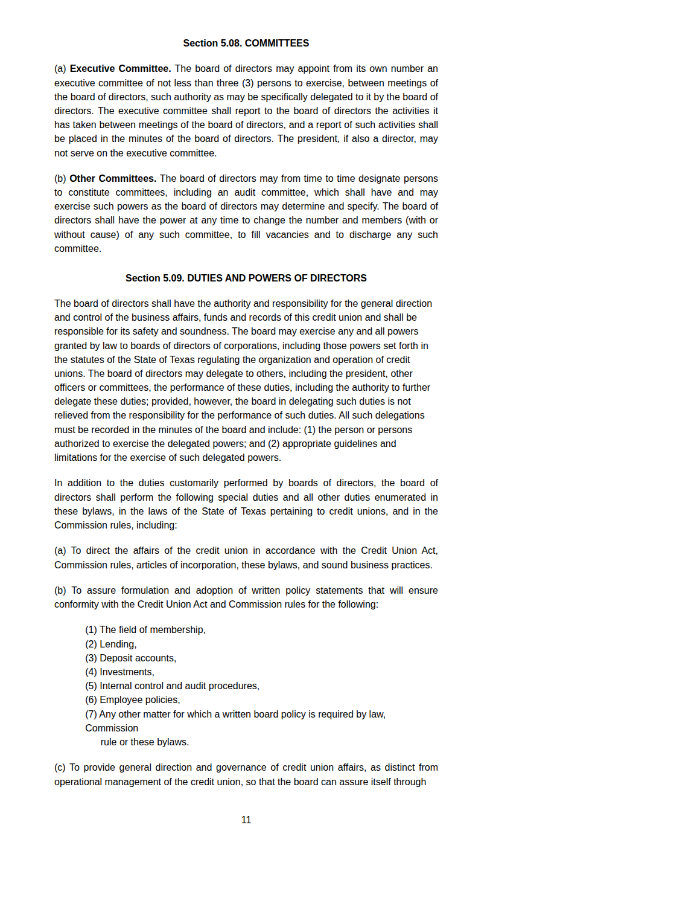Section 5.08. COMMITTEES
(a) Executive Committee. The board of directors may appoint from its own number an executive committee of not less than three (3) persons to exercise, between meetings of the board of directors, such authority as may be specifically delegated to it by the board of directors. The executive committee shall report to the board of directors the activities it has taken between meetings of the board of directors, and a report of such activities shall be placed in the minutes of the board of directors. The president, if also a director, may not serve on the executive committee.
(b) Other Committees. The board of directors may from time to time designate persons to constitute committees, including an audit committee, which shall have and may exercise such powers as the board of directors may determine and specify. The board of directors shall have the power at any time to change the number and members (with or without cause) of any such committee, to fill vacancies and to discharge any such committee.
Section 5.09. DUTIES AND POWERS OF DIRECTORS
The board of directors shall have the authority and responsibility for the general direction and control of the business affairs, funds and records of this credit union and shall be responsible for its safety and soundness. The board may exercise any and all powers granted by law to boards of directors of corporations, including those powers set forth in the statutes of the State of Texas regulating the organization and operation of credit unions. The board of directors may delegate to others, including the president, other officers or committees, the performance of these duties, including the authority to further delegate these duties; provided, however, the board in delegating such duties is not relieved from the responsibility for the performance of such duties. All such delegations must be recorded in the minutes of the board and include: (1) the person or persons authorized to exercise the delegated powers; and (2) appropriate guidelines and limitations for the exercise of such delegated powers.
In addition to the duties customarily performed by boards of directors, the board of directors shall perform the following special duties and all other duties enumerated in these bylaws, in the laws of the State of Texas pertaining to credit unions, and in the Commission rules, including:
(a) To direct the affairs of the credit union in accordance with the Credit Union Act, Commission rules, articles of incorporation, these bylaws, and sound business practices.
(b) To assure formulation and adoption of written policy statements that will ensure conformity with the Credit Union Act and Commission rules for the following:
(1) The field of membership,
(2) Lending,
(3) Deposit accounts,
(4) Investments,
(5) Internal control and audit procedures,
(6) Employee policies,
(7) Any other matter for which a written board policy is required by law, Commission
rule or these bylaws.
(c) To provide general direction and governance of credit union affairs, as distinct from operational management of the credit union, so that the board can assure itself through
11